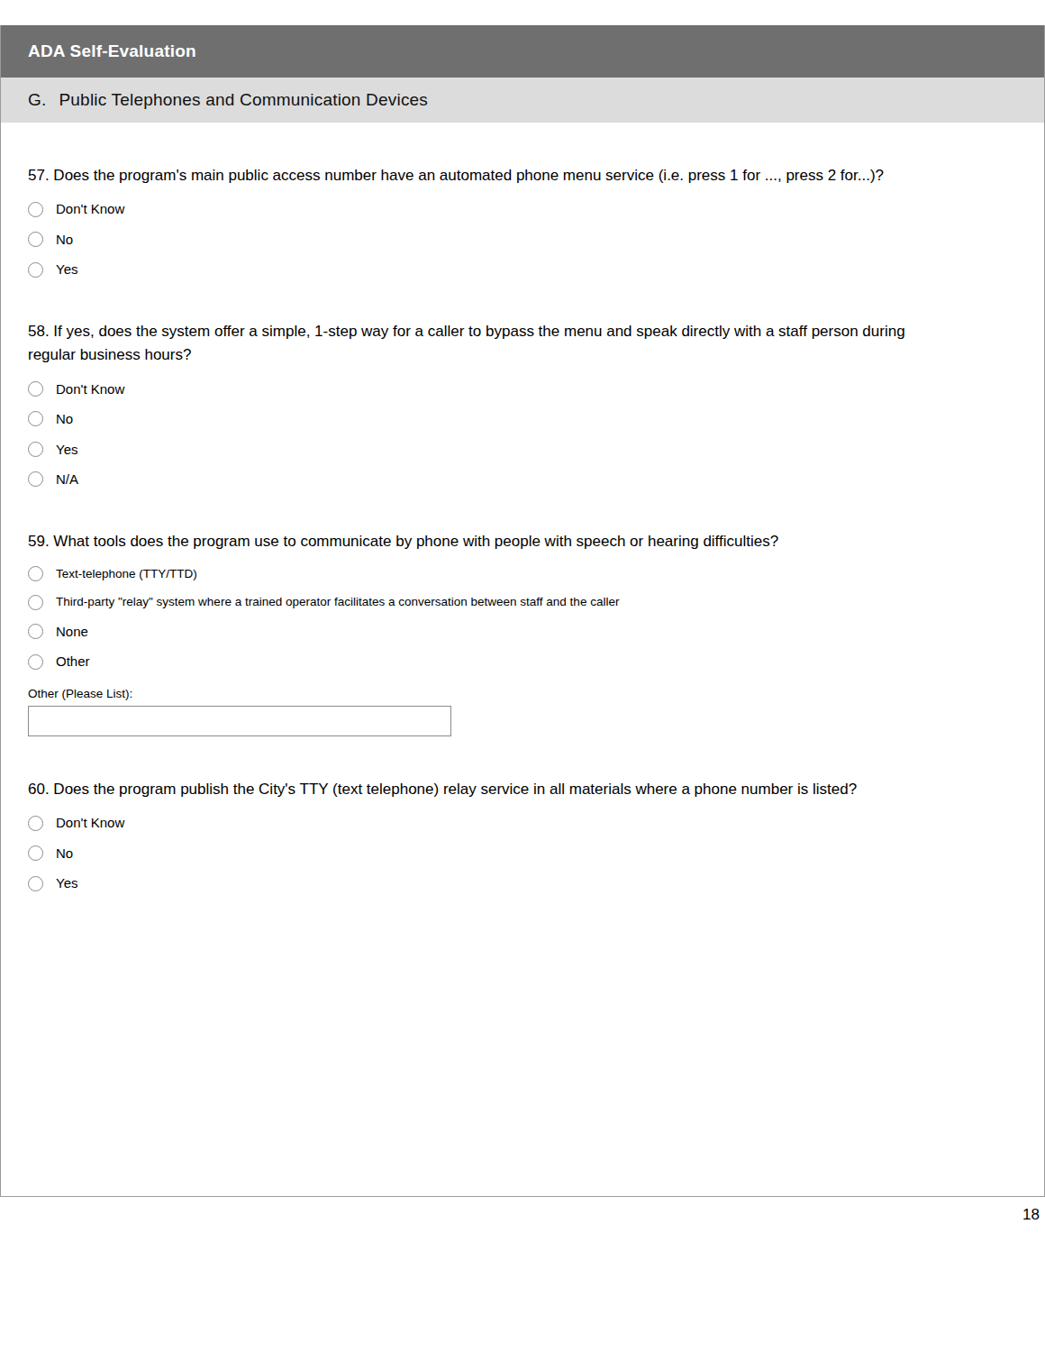ADA Self-Evaluation
G. Public Telephones and Communication Devices
57. Does the program's main public access number have an automated phone menu service (i.e. press 1 for ..., press 2 for...)?
Don't Know
No
Yes
58. If yes, does the system offer a simple, 1-step way for a caller to bypass the menu and speak directly with a staff person during regular business hours?
Don't Know
No
Yes
N/A
59. What tools does the program use to communicate by phone with people with speech or hearing difficulties?
Text-telephone (TTY/TTD)
Third-party "relay" system where a trained operator facilitates a conversation between staff and the caller
None
Other
Other (Please List):
60. Does the program publish the City's TTY (text telephone) relay service in all materials where a phone number is listed?
Don't Know
No
Yes
18